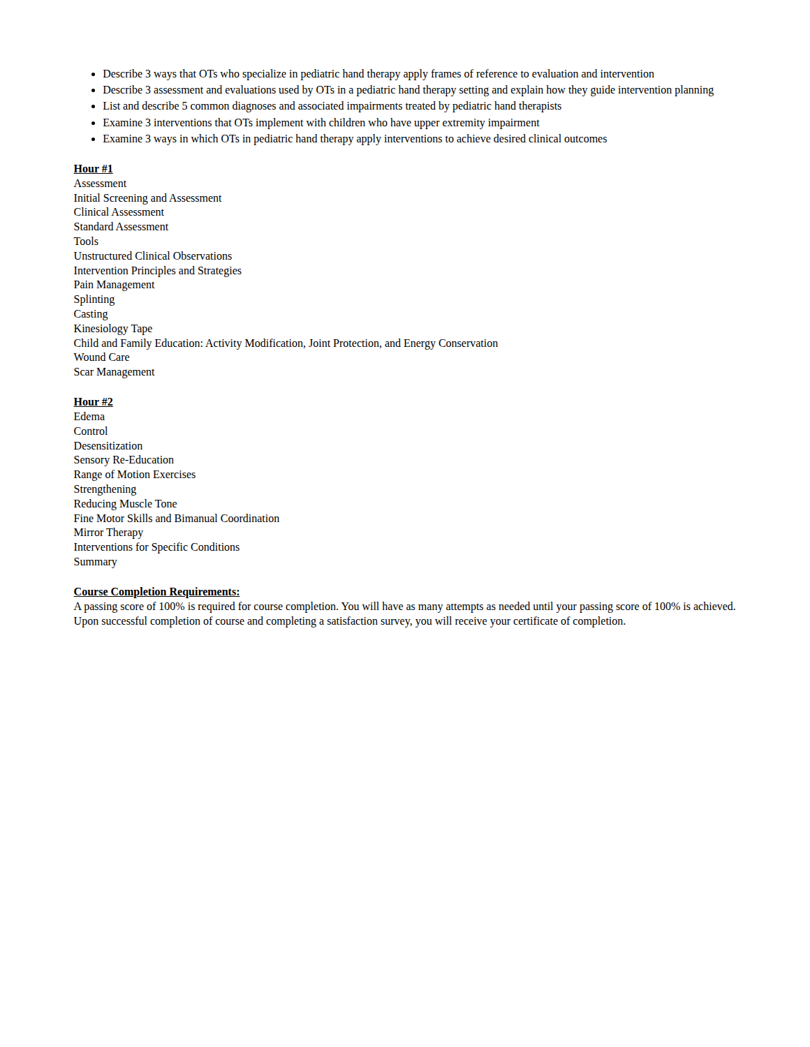Describe 3 ways that OTs who specialize in pediatric hand therapy apply frames of reference to evaluation and intervention
Describe 3 assessment and evaluations used by OTs in a pediatric hand therapy setting and explain how they guide intervention planning
List and describe 5 common diagnoses and associated impairments treated by pediatric hand therapists
Examine 3 interventions that OTs implement with children who have upper extremity impairment
Examine 3 ways in which OTs in pediatric hand therapy apply interventions to achieve desired clinical outcomes
Hour #1
Assessment
Initial Screening and Assessment
Clinical Assessment
Standard Assessment
Tools
Unstructured Clinical Observations
Intervention Principles and Strategies
Pain Management
Splinting
Casting
Kinesiology Tape
Child and Family Education: Activity Modification, Joint Protection, and Energy Conservation
Wound Care
Scar Management
Hour #2
Edema
Control
Desensitization
Sensory Re-Education
Range of Motion Exercises
Strengthening
Reducing Muscle Tone
Fine Motor Skills and Bimanual Coordination
Mirror Therapy
Interventions for Specific Conditions
Summary
Course Completion Requirements:
A passing score of 100% is required for course completion. You will have as many attempts as needed until your passing score of 100% is achieved. Upon successful completion of course and completing a satisfaction survey, you will receive your certificate of completion.